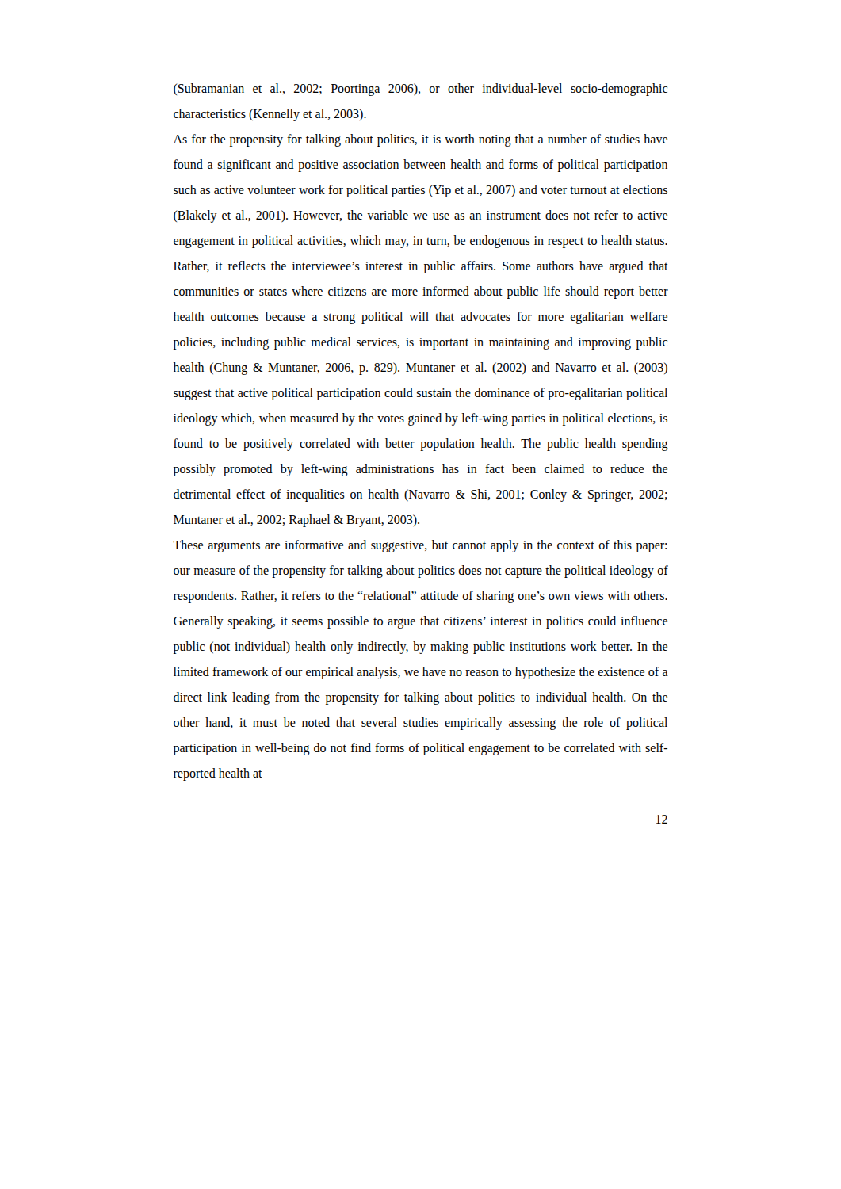(Subramanian et al., 2002; Poortinga 2006), or other individual-level socio-demographic characteristics (Kennelly et al., 2003).
As for the propensity for talking about politics, it is worth noting that a number of studies have found a significant and positive association between health and forms of political participation such as active volunteer work for political parties (Yip et al., 2007) and voter turnout at elections (Blakely et al., 2001). However, the variable we use as an instrument does not refer to active engagement in political activities, which may, in turn, be endogenous in respect to health status. Rather, it reflects the interviewee’s interest in public affairs. Some authors have argued that communities or states where citizens are more informed about public life should report better health outcomes because a strong political will that advocates for more egalitarian welfare policies, including public medical services, is important in maintaining and improving public health (Chung & Muntaner, 2006, p. 829). Muntaner et al. (2002) and Navarro et al. (2003) suggest that active political participation could sustain the dominance of pro-egalitarian political ideology which, when measured by the votes gained by left-wing parties in political elections, is found to be positively correlated with better population health. The public health spending possibly promoted by left-wing administrations has in fact been claimed to reduce the detrimental effect of inequalities on health (Navarro & Shi, 2001; Conley & Springer, 2002; Muntaner et al., 2002; Raphael & Bryant, 2003).
These arguments are informative and suggestive, but cannot apply in the context of this paper: our measure of the propensity for talking about politics does not capture the political ideology of respondents. Rather, it refers to the “relational” attitude of sharing one’s own views with others. Generally speaking, it seems possible to argue that citizens’ interest in politics could influence public (not individual) health only indirectly, by making public institutions work better. In the limited framework of our empirical analysis, we have no reason to hypothesize the existence of a direct link leading from the propensity for talking about politics to individual health. On the other hand, it must be noted that several studies empirically assessing the role of political participation in well-being do not find forms of political engagement to be correlated with self-reported health at
12